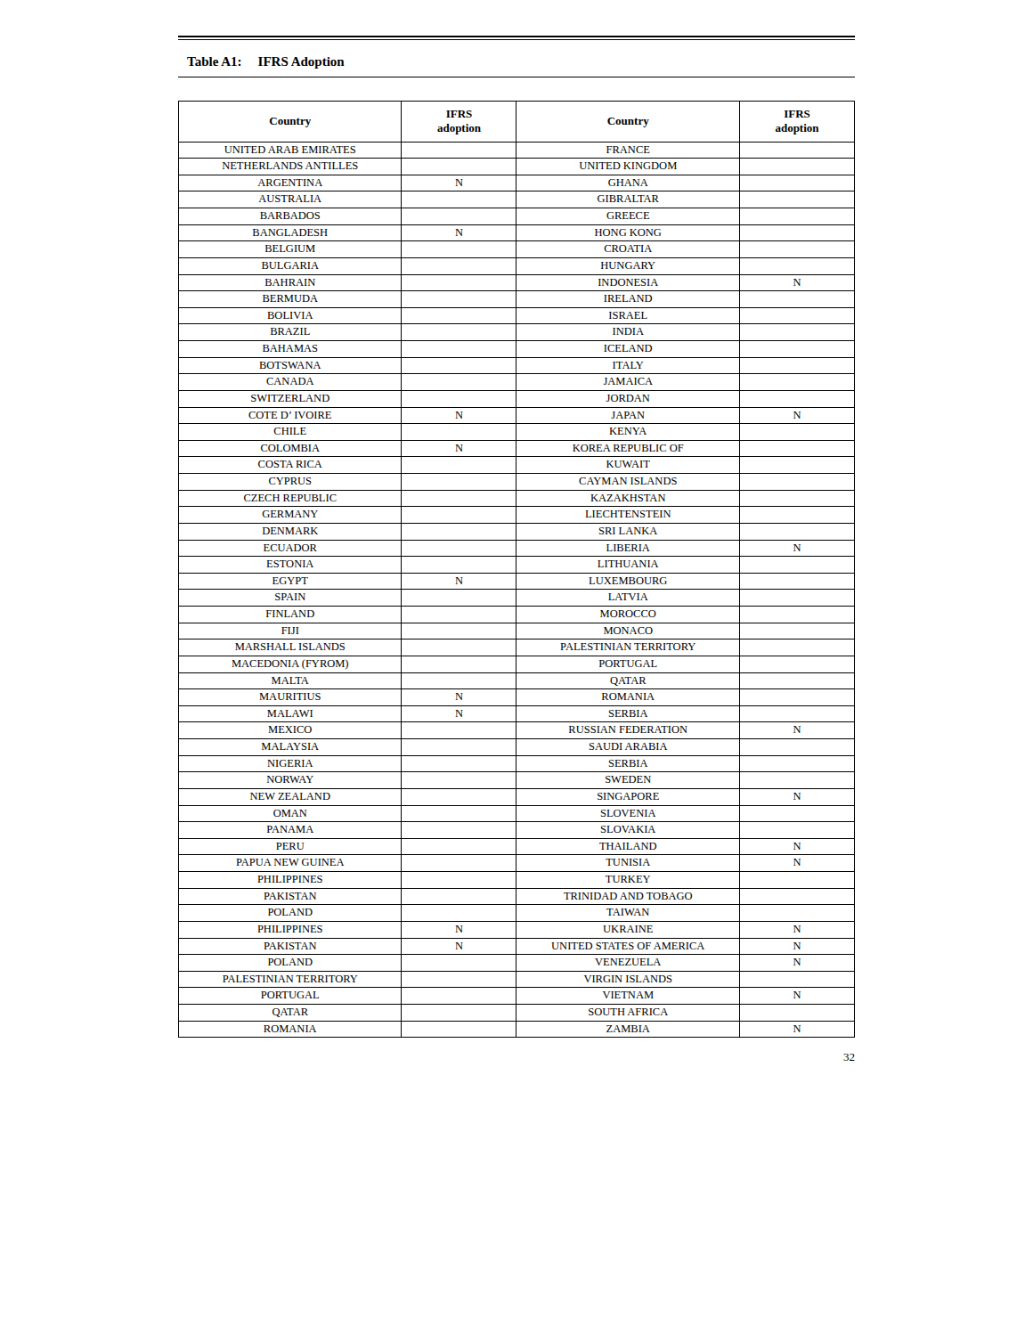Table A1:IFRS Adoption
| Country | IFRS adoption | Country | IFRS adoption |
| --- | --- | --- | --- |
| UNITED ARAB EMIRATES | | FRANCE | |
| NETHERLANDS ANTILLES | | UNITED KINGDOM | |
| ARGENTINA | N | GHANA | |
| AUSTRALIA | | GIBRALTAR | |
| BARBADOS | | GREECE | |
| BANGLADESH | N | HONG KONG | |
| BELGIUM | | CROATIA | |
| BULGARIA | | HUNGARY | |
| BAHRAIN | | INDONESIA | N |
| BERMUDA | | IRELAND | |
| BOLIVIA | | ISRAEL | |
| BRAZIL | | INDIA | |
| BAHAMAS | | ICELAND | |
| BOTSWANA | | ITALY | |
| CANADA | | JAMAICA | |
| SWITZERLAND | | JORDAN | |
| COTE D’ IVOIRE | N | JAPAN | N |
| CHILE | | KENYA | |
| COLOMBIA | N | KOREA REPUBLIC OF | |
| COSTA RICA | | KUWAIT | |
| CYPRUS | | CAYMAN ISLANDS | |
| CZECH REPUBLIC | | KAZAKHSTAN | |
| GERMANY | | LIECHTENSTEIN | |
| DENMARK | | SRI LANKA | |
| ECUADOR | | LIBERIA | N |
| ESTONIA | | LITHUANIA | |
| EGYPT | N | LUXEMBOURG | |
| SPAIN | | LATVIA | |
| FINLAND | | MOROCCO | |
| FIJI | | MONACO | |
| MARSHALL ISLANDS | | PALESTINIAN TERRITORY | |
| MACEDONIA (FYROM) | | PORTUGAL | |
| MALTA | | QATAR | |
| MAURITIUS | N | ROMANIA | |
| MALAWI | N | SERBIA | |
| MEXICO | | RUSSIAN FEDERATION | N |
| MALAYSIA | | SAUDI ARABIA | |
| NIGERIA | | SERBIA | |
| NORWAY | | SWEDEN | |
| NEW ZEALAND | | SINGAPORE | N |
| OMAN | | SLOVENIA | |
| PANAMA | | SLOVAKIA | |
| PERU | | THAILAND | N |
| PAPUA NEW GUINEA | | TUNISIA | N |
| PHILIPPINES | | TURKEY | |
| PAKISTAN | | TRINIDAD AND TOBAGO | |
| POLAND | | TAIWAN | |
| PHILIPPINES | N | UKRAINE | N |
| PAKISTAN | N | UNITED STATES OF AMERICA | N |
| POLAND | | VENEZUELA | N |
| PALESTINIAN TERRITORY | | VIRGIN ISLANDS | |
| PORTUGAL | | VIETNAM | N |
| QATAR | | SOUTH AFRICA | |
| ROMANIA | | ZAMBIA | N |
32